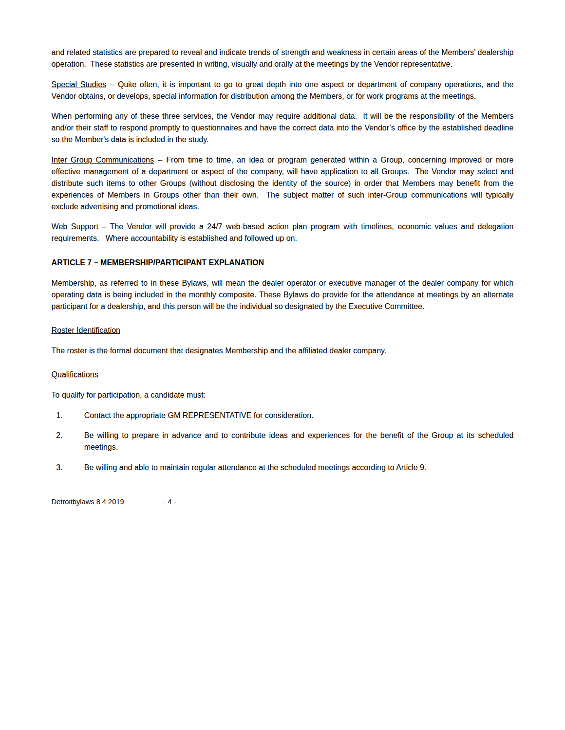and related statistics are prepared to reveal and indicate trends of strength and weakness in certain areas of the Members’ dealership operation. These statistics are presented in writing, visually and orally at the meetings by the Vendor representative.
Special Studies -- Quite often, it is important to go to great depth into one aspect or department of company operations, and the Vendor obtains, or develops, special information for distribution among the Members, or for work programs at the meetings.
When performing any of these three services, the Vendor may require additional data. It will be the responsibility of the Members and/or their staff to respond promptly to questionnaires and have the correct data into the Vendor’s office by the established deadline so the Member's data is included in the study.
Inter Group Communications -- From time to time, an idea or program generated within a Group, concerning improved or more effective management of a department or aspect of the company, will have application to all Groups. The Vendor may select and distribute such items to other Groups (without disclosing the identity of the source) in order that Members may benefit from the experiences of Members in Groups other than their own. The subject matter of such inter-Group communications will typically exclude advertising and promotional ideas.
Web Support – The Vendor will provide a 24/7 web-based action plan program with timelines, economic values and delegation requirements. Where accountability is established and followed up on.
ARTICLE 7 – MEMBERSHIP/PARTICIPANT EXPLANATION
Membership, as referred to in these Bylaws, will mean the dealer operator or executive manager of the dealer company for which operating data is being included in the monthly composite. These Bylaws do provide for the attendance at meetings by an alternate participant for a dealership, and this person will be the individual so designated by the Executive Committee.
Roster Identification
The roster is the formal document that designates Membership and the affiliated dealer company.
Qualifications
To qualify for participation, a candidate must:
Contact the appropriate GM REPRESENTATIVE for consideration.
Be willing to prepare in advance and to contribute ideas and experiences for the benefit of the Group at its scheduled meetings.
Be willing and able to maintain regular attendance at the scheduled meetings according to Article 9.
Detroitbylaws 8 4 2019 - 4 -